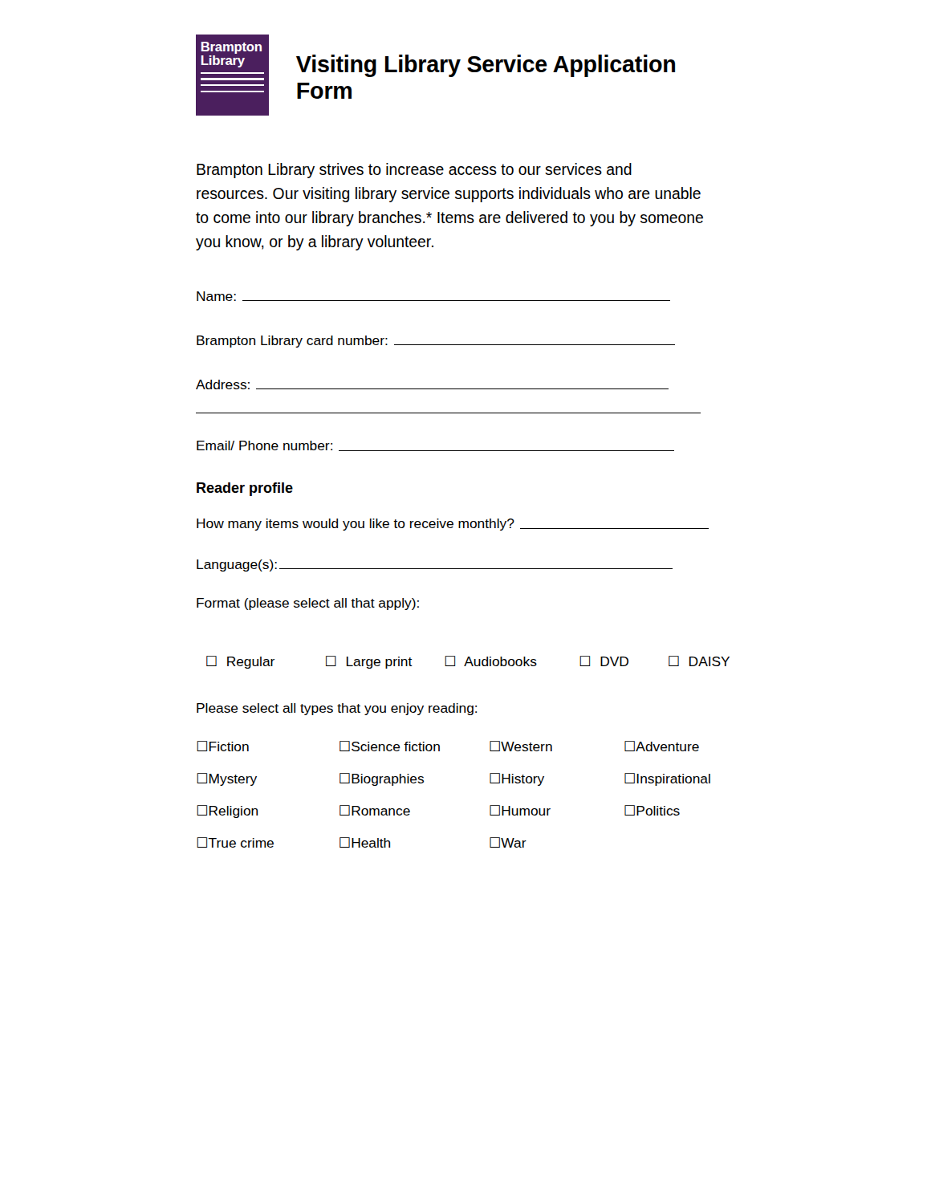Brampton
Library
Visiting Library Service Application Form
Brampton Library strives to increase access to our services and resources. Our visiting library service supports individuals who are unable to come into our library branches.* Items are delivered to you by someone you know, or by a library volunteer.
Name:
Brampton Library card number:
Address:
Email/ Phone number:
Reader profile
How many items would you like to receive monthly?
Language(s):
Format (please select all that apply):
☐ Regular ☐ Large print ☐ Audiobooks ☐ DVD ☐ DAISY
Please select all types that you enjoy reading:
| ☐ Fiction | ☐ Science fiction | ☐ Western | ☐ Adventure |
| ☐ Mystery | ☐ Biographies | ☐ History | ☐ Inspirational |
| ☐ Religion | ☐ Romance | ☐ Humour | ☐ Politics |
| ☐ True crime | ☐ Health | ☐ War | |